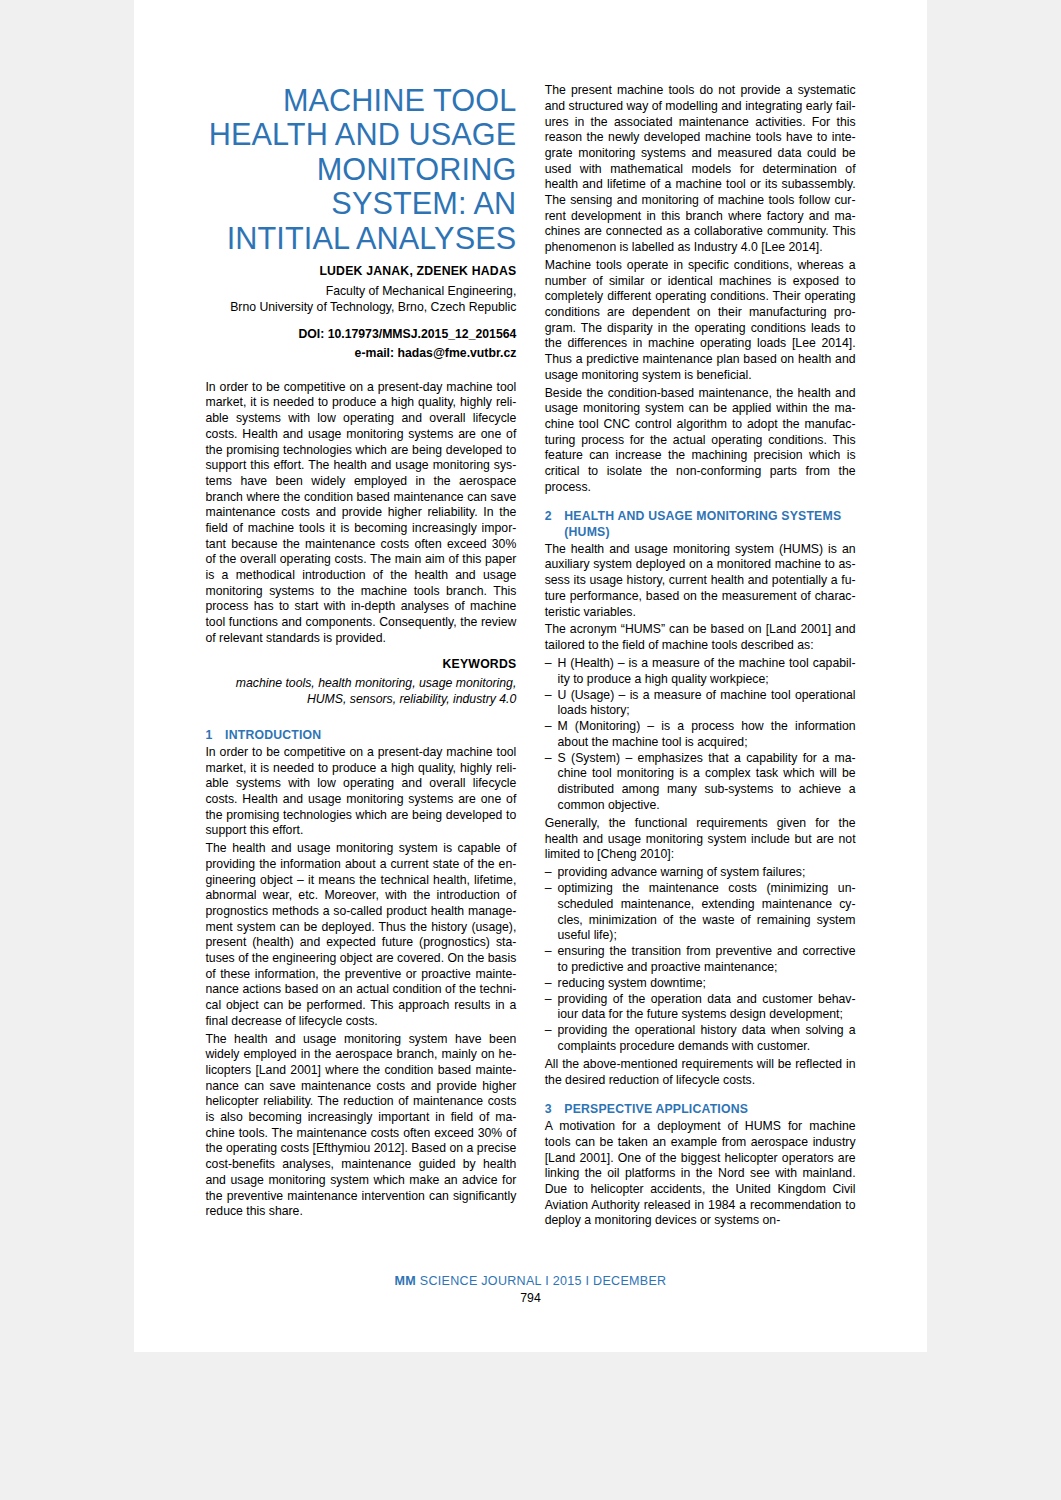MACHINE TOOL HEALTH AND USAGE MONITORING SYSTEM: AN INTITIAL ANALYSES
LUDEK JANAK, ZDENEK HADAS
Faculty of Mechanical Engineering,
Brno University of Technology, Brno, Czech Republic
DOI: 10.17973/MMSJ.2015_12_201564
e-mail: hadas@fme.vutbr.cz
In order to be competitive on a present-day machine tool market, it is needed to produce a high quality, highly reliable systems with low operating and overall lifecycle costs. Health and usage monitoring systems are one of the promising technologies which are being developed to support this effort. The health and usage monitoring systems have been widely employed in the aerospace branch where the condition based maintenance can save maintenance costs and provide higher reliability. In the field of machine tools it is becoming increasingly important because the maintenance costs often exceed 30% of the overall operating costs. The main aim of this paper is a methodical introduction of the health and usage monitoring systems to the machine tools branch. This process has to start with in-depth analyses of machine tool functions and components. Consequently, the review of relevant standards is provided.
KEYWORDS
machine tools, health monitoring, usage monitoring, HUMS, sensors, reliability, industry 4.0
1 INTRODUCTION
In order to be competitive on a present-day machine tool market, it is needed to produce a high quality, highly reliable systems with low operating and overall lifecycle costs. Health and usage monitoring systems are one of the promising technologies which are being developed to support this effort.
The health and usage monitoring system is capable of providing the information about a current state of the engineering object – it means the technical health, lifetime, abnormal wear, etc. Moreover, with the introduction of prognostics methods a so-called product health management system can be deployed. Thus the history (usage), present (health) and expected future (prognostics) statuses of the engineering object are covered. On the basis of these information, the preventive or proactive maintenance actions based on an actual condition of the technical object can be performed. This approach results in a final decrease of lifecycle costs.
The health and usage monitoring system have been widely employed in the aerospace branch, mainly on helicopters [Land 2001] where the condition based maintenance can save maintenance costs and provide higher helicopter reliability. The reduction of maintenance costs is also becoming increasingly important in field of machine tools. The maintenance costs often exceed 30% of the operating costs [Efthymiou 2012]. Based on a precise cost-benefits analyses, maintenance guided by health and usage monitoring system which make an advice for the preventive maintenance intervention can significantly reduce this share.
The present machine tools do not provide a systematic and structured way of modelling and integrating early failures in the associated maintenance activities. For this reason the newly developed machine tools have to integrate monitoring systems and measured data could be used with mathematical models for determination of health and lifetime of a machine tool or its subassembly. The sensing and monitoring of machine tools follow current development in this branch where factory and machines are connected as a collaborative community. This phenomenon is labelled as Industry 4.0 [Lee 2014].
Machine tools operate in specific conditions, whereas a number of similar or identical machines is exposed to completely different operating conditions. Their operating conditions are dependent on their manufacturing program. The disparity in the operating conditions leads to the differences in machine operating loads [Lee 2014]. Thus a predictive maintenance plan based on health and usage monitoring system is beneficial.
Beside the condition-based maintenance, the health and usage monitoring system can be applied within the machine tool CNC control algorithm to adopt the manufacturing process for the actual operating conditions. This feature can increase the machining precision which is critical to isolate the non-conforming parts from the process.
2 HEALTH AND USAGE MONITORING SYSTEMS (HUMS)
The health and usage monitoring system (HUMS) is an auxiliary system deployed on a monitored machine to assess its usage history, current health and potentially a future performance, based on the measurement of characteristic variables.
The acronym “HUMS” can be based on [Land 2001] and tailored to the field of machine tools described as:
H (Health) – is a measure of the machine tool capability to produce a high quality workpiece;
U (Usage) – is a measure of machine tool operational loads history;
M (Monitoring) – is a process how the information about the machine tool is acquired;
S (System) – emphasizes that a capability for a machine tool monitoring is a complex task which will be distributed among many sub-systems to achieve a common objective.
Generally, the functional requirements given for the health and usage monitoring system include but are not limited to [Cheng 2010]:
providing advance warning of system failures;
optimizing the maintenance costs (minimizing unscheduled maintenance, extending maintenance cycles, minimization of the waste of remaining system useful life);
ensuring the transition from preventive and corrective to predictive and proactive maintenance;
reducing system downtime;
providing of the operation data and customer behaviour data for the future systems design development;
providing the operational history data when solving a complaints procedure demands with customer.
All the above-mentioned requirements will be reflected in the desired reduction of lifecycle costs.
3 PERSPECTIVE APPLICATIONS
A motivation for a deployment of HUMS for machine tools can be taken an example from aerospace industry [Land 2001]. One of the biggest helicopter operators are linking the oil platforms in the Nord see with mainland. Due to helicopter accidents, the United Kingdom Civil Aviation Authority released in 1984 a recommendation to deploy a monitoring devices or systems on-
MM SCIENCE JOURNAL I 2015 I DECEMBER
794